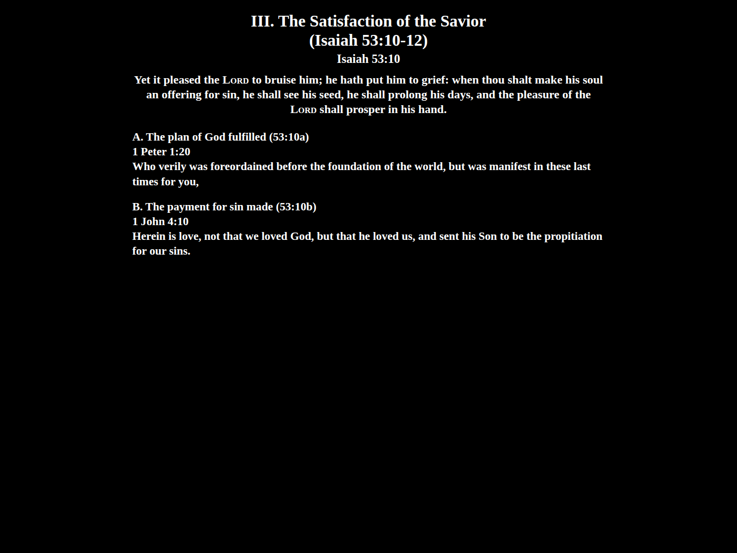III. The Satisfaction of the Savior (Isaiah 53:10-12)
Isaiah 53:10
Yet it pleased the Lord to bruise him; he hath put him to grief: when thou shalt make his soul an offering for sin, he shall see his seed, he shall prolong his days, and the pleasure of the Lord shall prosper in his hand.
A. The plan of God fulfilled (53:10a)
1 Peter 1:20
Who verily was foreordained before the foundation of the world, but was manifest in these last times for you,
B. The payment for sin made (53:10b)
1 John 4:10
Herein is love, not that we loved God, but that he loved us, and sent his Son to be the propitiation for our sins.